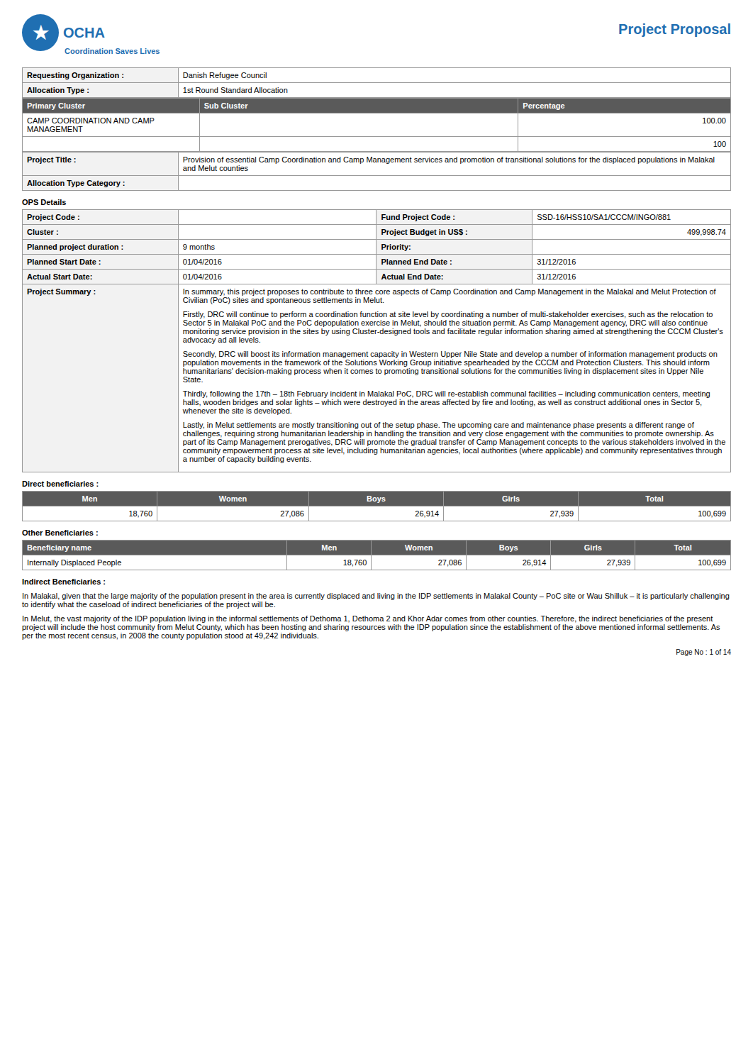★OCHA
Coordination Saves Lives
Project Proposal
| Requesting Organization : | Danish Refugee Council |
| Allocation Type : | 1st Round Standard Allocation |
| Primary Cluster | Sub Cluster | Percentage |
| --- | --- | --- |
| CAMP COORDINATION AND CAMP MANAGEMENT | | 100.00 |
| | | 100 |
| Project Title : | Provision of essential Camp Coordination and Camp Management services and promotion of transitional solutions for the displaced populations in Malakal and Melut counties |
| Allocation Type Category : | |
OPS Details
| Project Code : | | Fund Project Code : | SSD-16/HSS10/SA1/CCCM/INGO/881 |
| Cluster : | | Project Budget in US$ : | 499,998.74 |
| Planned project duration : | 9 months | Priority: | |
| Planned Start Date : | 01/04/2016 | Planned End Date : | 31/12/2016 |
| Actual Start Date: | 01/04/2016 | Actual End Date: | 31/12/2016 |
| Project Summary : | In summary, this project proposes to contribute to three core aspects of Camp Coordination and Camp Management in the Malakal and Melut Protection of Civilian (PoC) sites and spontaneous settlements in Melut. Firstly, DRC will continue to perform a coordination function at site level by coordinating a number of multi-stakeholder exercises, such as the relocation to Sector 5 in Malakal PoC and the PoC depopulation exercise in Melut, should the situation permit. As Camp Management agency, DRC will also continue monitoring service provision in the sites by using Cluster-designed tools and facilitate regular information sharing aimed at strengthening the CCCM Cluster's advocacy ad all levels. Secondly, DRC will boost its information management capacity in Western Upper Nile State and develop a number of information management products on population movements in the framework of the Solutions Working Group initiative spearheaded by the CCCM and Protection Clusters. This should inform humanitarians' decision-making process when it comes to promoting transitional solutions for the communities living in displacement sites in Upper Nile State. Thirdly, following the 17th – 18th February incident in Malakal PoC, DRC will re-establish communal facilities – including communication centers, meeting halls, wooden bridges and solar lights – which were destroyed in the areas affected by fire and looting, as well as construct additional ones in Sector 5, whenever the site is developed. Lastly, in Melut settlements are mostly transitioning out of the setup phase. The upcoming care and maintenance phase presents a different range of challenges, requiring strong humanitarian leadership in handling the transition and very close engagement with the communities to promote ownership. As part of its Camp Management prerogatives, DRC will promote the gradual transfer of Camp Management concepts to the various stakeholders involved in the community empowerment process at site level, including humanitarian agencies, local authorities (where applicable) and community representatives through a number of capacity building events. |
Direct beneficiaries :
| Men | Women | Boys | Girls | Total |
| --- | --- | --- | --- | --- |
| 18,760 | 27,086 | 26,914 | 27,939 | 100,699 |
Other Beneficiaries :
| Beneficiary name | Men | Women | Boys | Girls | Total |
| --- | --- | --- | --- | --- | --- |
| Internally Displaced People | 18,760 | 27,086 | 26,914 | 27,939 | 100,699 |
Indirect Beneficiaries :
In Malakal, given that the large majority of the population present in the area is currently displaced and living in the IDP settlements in Malakal County – PoC site or Wau Shilluk – it is particularly challenging to identify what the caseload of indirect beneficiaries of the project will be.
In Melut, the vast majority of the IDP population living in the informal settlements of Dethoma 1, Dethoma 2 and Khor Adar comes from other counties. Therefore, the indirect beneficiaries of the present project will include the host community from Melut County, which has been hosting and sharing resources with the IDP population since the establishment of the above mentioned informal settlements. As per the most recent census, in 2008 the county population stood at 49,242 individuals.
Page No : 1 of 14